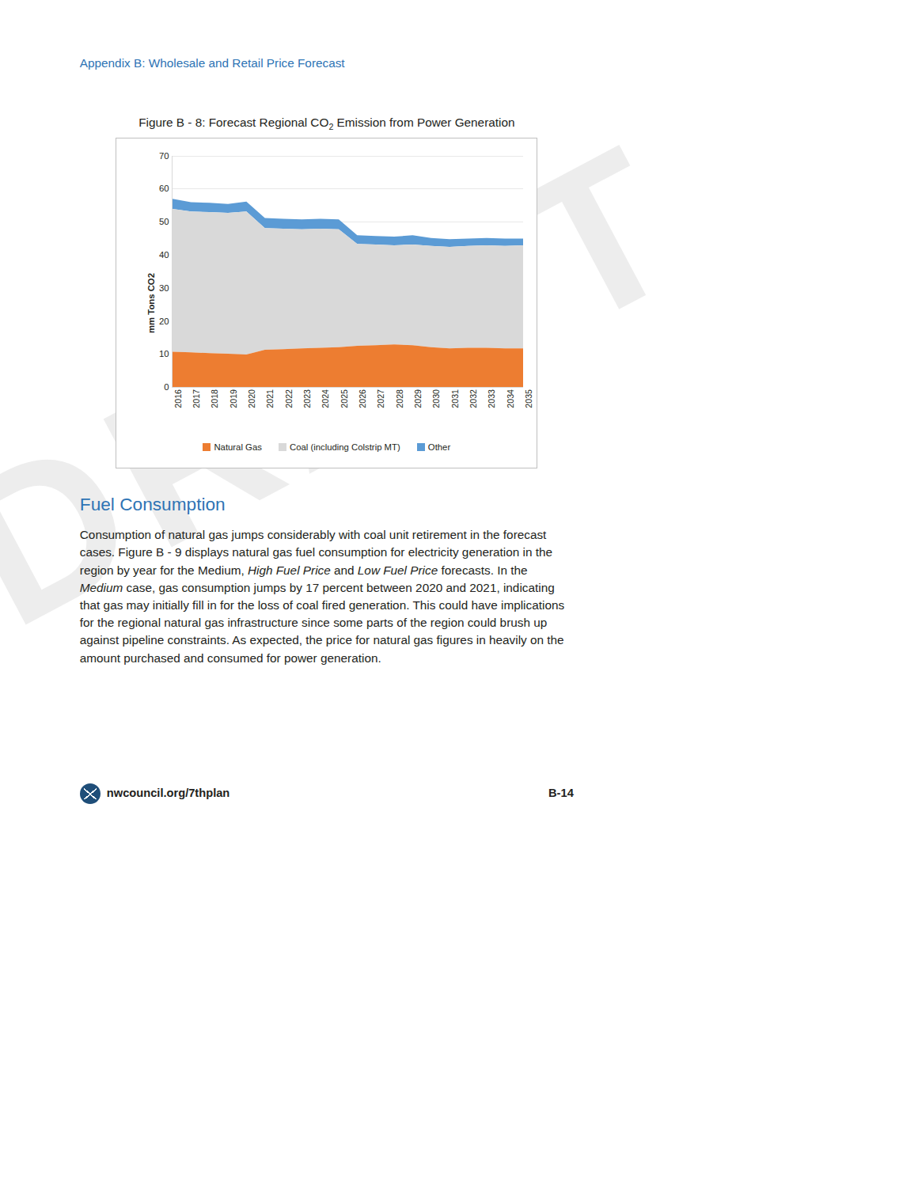DRAFT
Appendix B: Wholesale and Retail Price Forecast
Figure B - 8: Forecast Regional CO2 Emission from Power Generation
mm Tons CO2
70
60
50
40
30
20
10
0
2016
2017
2018
2019
2020
2021
2022
2023
2024
2025
2026
2027
2028
2029
2030
2031
2032
2033
2034
2035
Natural Gas Coal (including Colstrip MT) Other
Fuel Consumption
Consumption of natural gas jumps considerably with coal unit retirement in the forecast cases. Figure B - 9 displays natural gas fuel consumption for electricity generation in the region by year for the Medium, High Fuel Price and Low Fuel Price forecasts. In the Medium case, gas consumption jumps by 17 percent between 2020 and 2021, indicating that gas may initially fill in for the loss of coal fired generation. This could have implications for the regional natural gas infrastructure since some parts of the region could brush up against pipeline constraints. As expected, the price for natural gas figures in heavily on the amount purchased and consumed for power generation.
nwcouncil.org/7thplan
B-14